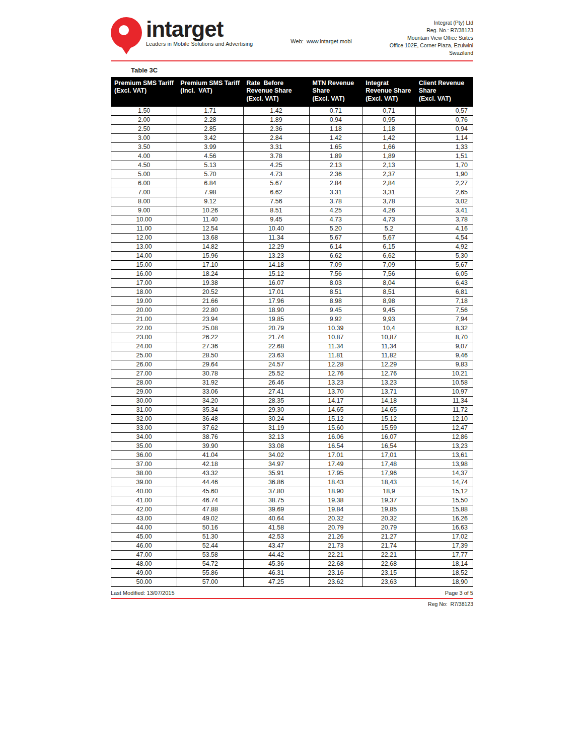intarget
Leaders in Mobile Solutions and Advertising
Web: www.intarget.mobi
Integrat (Pty) Ltd
Reg. No.: R7/38123
Mountain View Office Suites
Office 102E, Corner Plaza, Ezulwini
Swaziland
Table 3C
| Premium SMS Tariff (Excl. VAT) | Premium SMS Tariff (Incl. VAT) | Rate Before Revenue Share (Excl. VAT) | MTN Revenue Share (Excl. VAT) | Integrat Revenue Share (Excl. VAT) | Client Revenue Share (Excl. VAT) |
| --- | --- | --- | --- | --- | --- |
| 1.50 | 1.71 | 1.42 | 0.71 | 0,71 | 0,57 |
| 2.00 | 2.28 | 1.89 | 0.94 | 0,95 | 0,76 |
| 2.50 | 2.85 | 2.36 | 1.18 | 1,18 | 0,94 |
| 3.00 | 3.42 | 2.84 | 1.42 | 1,42 | 1,14 |
| 3.50 | 3.99 | 3.31 | 1.65 | 1,66 | 1,33 |
| 4.00 | 4.56 | 3.78 | 1.89 | 1,89 | 1,51 |
| 4.50 | 5.13 | 4.25 | 2.13 | 2,13 | 1,70 |
| 5.00 | 5.70 | 4.73 | 2.36 | 2,37 | 1,90 |
| 6.00 | 6.84 | 5.67 | 2.84 | 2,84 | 2,27 |
| 7.00 | 7.98 | 6.62 | 3.31 | 3,31 | 2,65 |
| 8.00 | 9.12 | 7.56 | 3.78 | 3,78 | 3,02 |
| 9.00 | 10.26 | 8.51 | 4.25 | 4,26 | 3,41 |
| 10.00 | 11.40 | 9.45 | 4.73 | 4,73 | 3,78 |
| 11.00 | 12.54 | 10.40 | 5.20 | 5,2 | 4,16 |
| 12.00 | 13.68 | 11.34 | 5.67 | 5,67 | 4,54 |
| 13.00 | 14.82 | 12.29 | 6.14 | 6,15 | 4,92 |
| 14.00 | 15.96 | 13.23 | 6.62 | 6,62 | 5,30 |
| 15.00 | 17.10 | 14.18 | 7.09 | 7,09 | 5,67 |
| 16.00 | 18.24 | 15.12 | 7.56 | 7,56 | 6,05 |
| 17.00 | 19.38 | 16.07 | 8.03 | 8,04 | 6,43 |
| 18.00 | 20.52 | 17.01 | 8.51 | 8,51 | 6,81 |
| 19.00 | 21.66 | 17.96 | 8.98 | 8,98 | 7,18 |
| 20.00 | 22.80 | 18.90 | 9.45 | 9,45 | 7,56 |
| 21.00 | 23.94 | 19.85 | 9.92 | 9,93 | 7,94 |
| 22.00 | 25.08 | 20.79 | 10.39 | 10,4 | 8,32 |
| 23.00 | 26.22 | 21.74 | 10.87 | 10,87 | 8,70 |
| 24.00 | 27.36 | 22.68 | 11.34 | 11,34 | 9,07 |
| 25.00 | 28.50 | 23.63 | 11.81 | 11,82 | 9,46 |
| 26.00 | 29.64 | 24.57 | 12.28 | 12,29 | 9,83 |
| 27.00 | 30.78 | 25.52 | 12.76 | 12,76 | 10,21 |
| 28.00 | 31.92 | 26.46 | 13.23 | 13,23 | 10,58 |
| 29.00 | 33.06 | 27.41 | 13.70 | 13,71 | 10,97 |
| 30.00 | 34.20 | 28.35 | 14.17 | 14,18 | 11,34 |
| 31.00 | 35.34 | 29.30 | 14.65 | 14,65 | 11,72 |
| 32.00 | 36.48 | 30.24 | 15.12 | 15,12 | 12,10 |
| 33.00 | 37.62 | 31.19 | 15.60 | 15,59 | 12,47 |
| 34.00 | 38.76 | 32.13 | 16.06 | 16,07 | 12,86 |
| 35.00 | 39.90 | 33.08 | 16.54 | 16,54 | 13,23 |
| 36.00 | 41.04 | 34.02 | 17.01 | 17,01 | 13,61 |
| 37.00 | 42.18 | 34.97 | 17.49 | 17,48 | 13,98 |
| 38.00 | 43.32 | 35.91 | 17.95 | 17,96 | 14,37 |
| 39.00 | 44.46 | 36.86 | 18.43 | 18,43 | 14,74 |
| 40.00 | 45.60 | 37.80 | 18.90 | 18,9 | 15,12 |
| 41.00 | 46.74 | 38.75 | 19.38 | 19,37 | 15,50 |
| 42.00 | 47.88 | 39.69 | 19.84 | 19,85 | 15,88 |
| 43.00 | 49.02 | 40.64 | 20.32 | 20,32 | 16,26 |
| 44.00 | 50.16 | 41.58 | 20.79 | 20,79 | 16,63 |
| 45.00 | 51.30 | 42.53 | 21.26 | 21,27 | 17,02 |
| 46.00 | 52.44 | 43.47 | 21.73 | 21,74 | 17,39 |
| 47.00 | 53.58 | 44.42 | 22.21 | 22,21 | 17,77 |
| 48.00 | 54.72 | 45.36 | 22.68 | 22,68 | 18,14 |
| 49.00 | 55.86 | 46.31 | 23.16 | 23,15 | 18,52 |
| 50.00 | 57.00 | 47.25 | 23.62 | 23,63 | 18,90 |
Last Modified: 13/07/2015
Page 3 of 5
Reg No: R7/38123